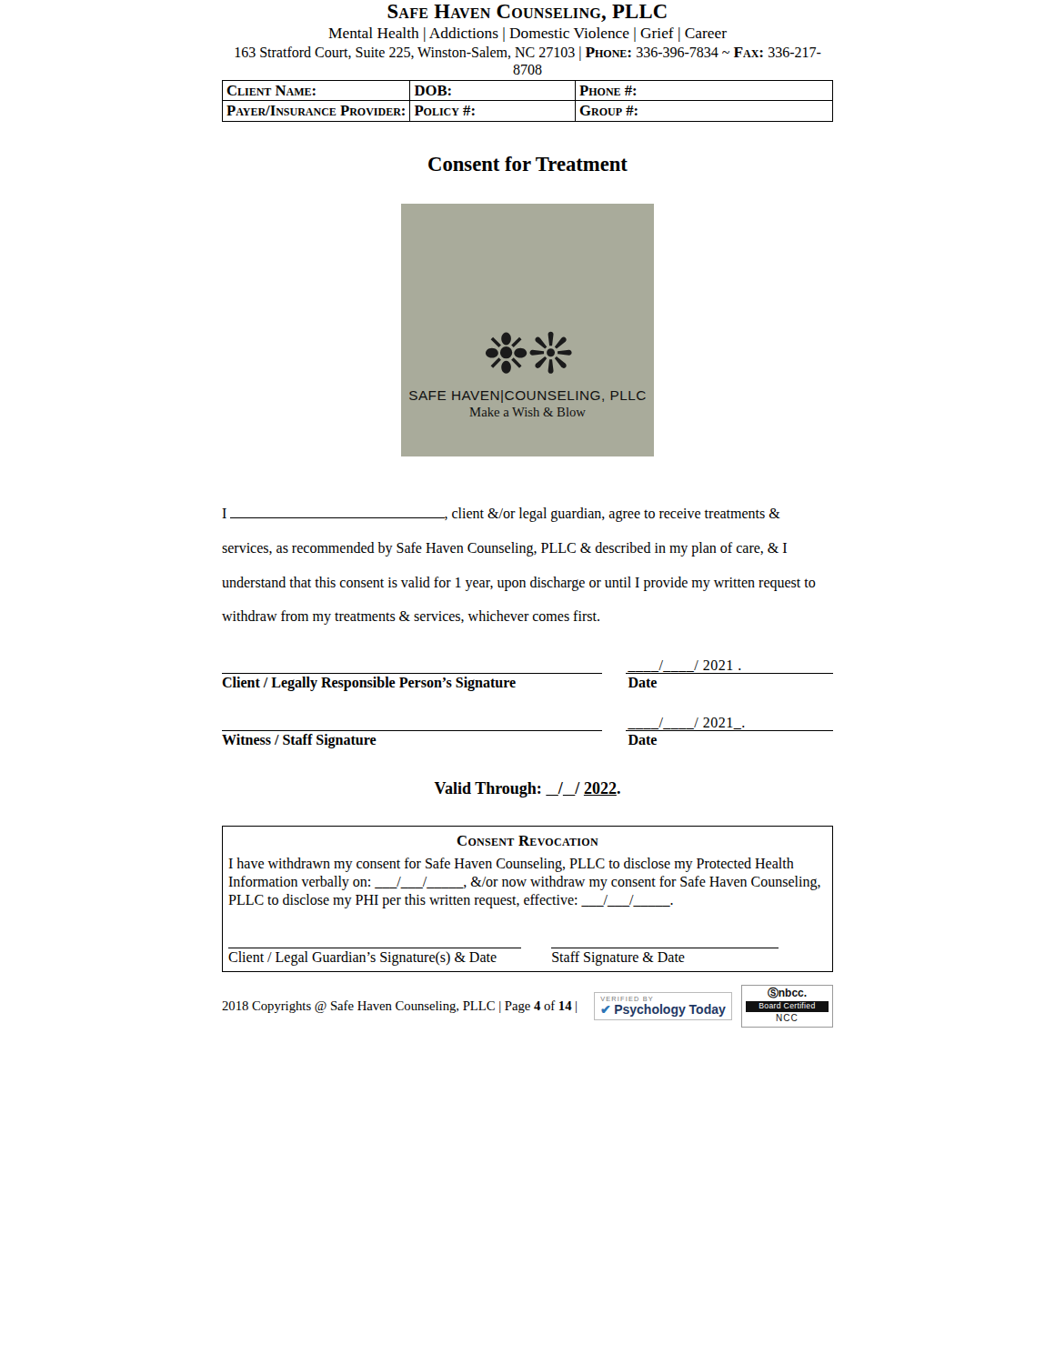Safe Haven Counseling, PLLC
Mental Health | Addictions | Domestic Violence | Grief | Career
163 Stratford Court, Suite 225, Winston-Salem, NC 27103 | Phone: 336-396-7834 ~ Fax: 336-217-8708
| Client Name: | DOB: | Phone #: |
| Payer/Insurance Provider: | Policy #: | Group #: |
Consent for Treatment
❉❊
SAFE HAVEN|COUNSELING, PLLC
Make a Wish & Blow
I , client &/or legal guardian, agree to receive treatments & services, as recommended by Safe Haven Counseling, PLLC & described in my plan of care, & I understand that this consent is valid for 1 year, upon discharge or until I provide my written request to withdraw from my treatments & services, whichever comes first.
____/____/ 2021 .
Client / Legally Responsible Person’s Signature
Date
____/____/ 2021_.
Witness / Staff Signature
Date
Valid Through: / / 2022.
Consent Revocation
I have withdrawn my consent for Safe Haven Counseling, PLLC to disclose my Protected Health Information verbally on: ___/___/_____, &/or now withdraw my consent for Safe Haven Counseling, PLLC to disclose my PHI per this written request, effective: ___/___/_____.
Client / Legal Guardian’s Signature(s) & Date
Staff Signature & Date
2018 Copyrights @ Safe Haven Counseling, PLLC | Page 4 of 14 |
VERIFIED BY
✔Psychology Today
Ⓢnbcc.
Board Certified
NCC